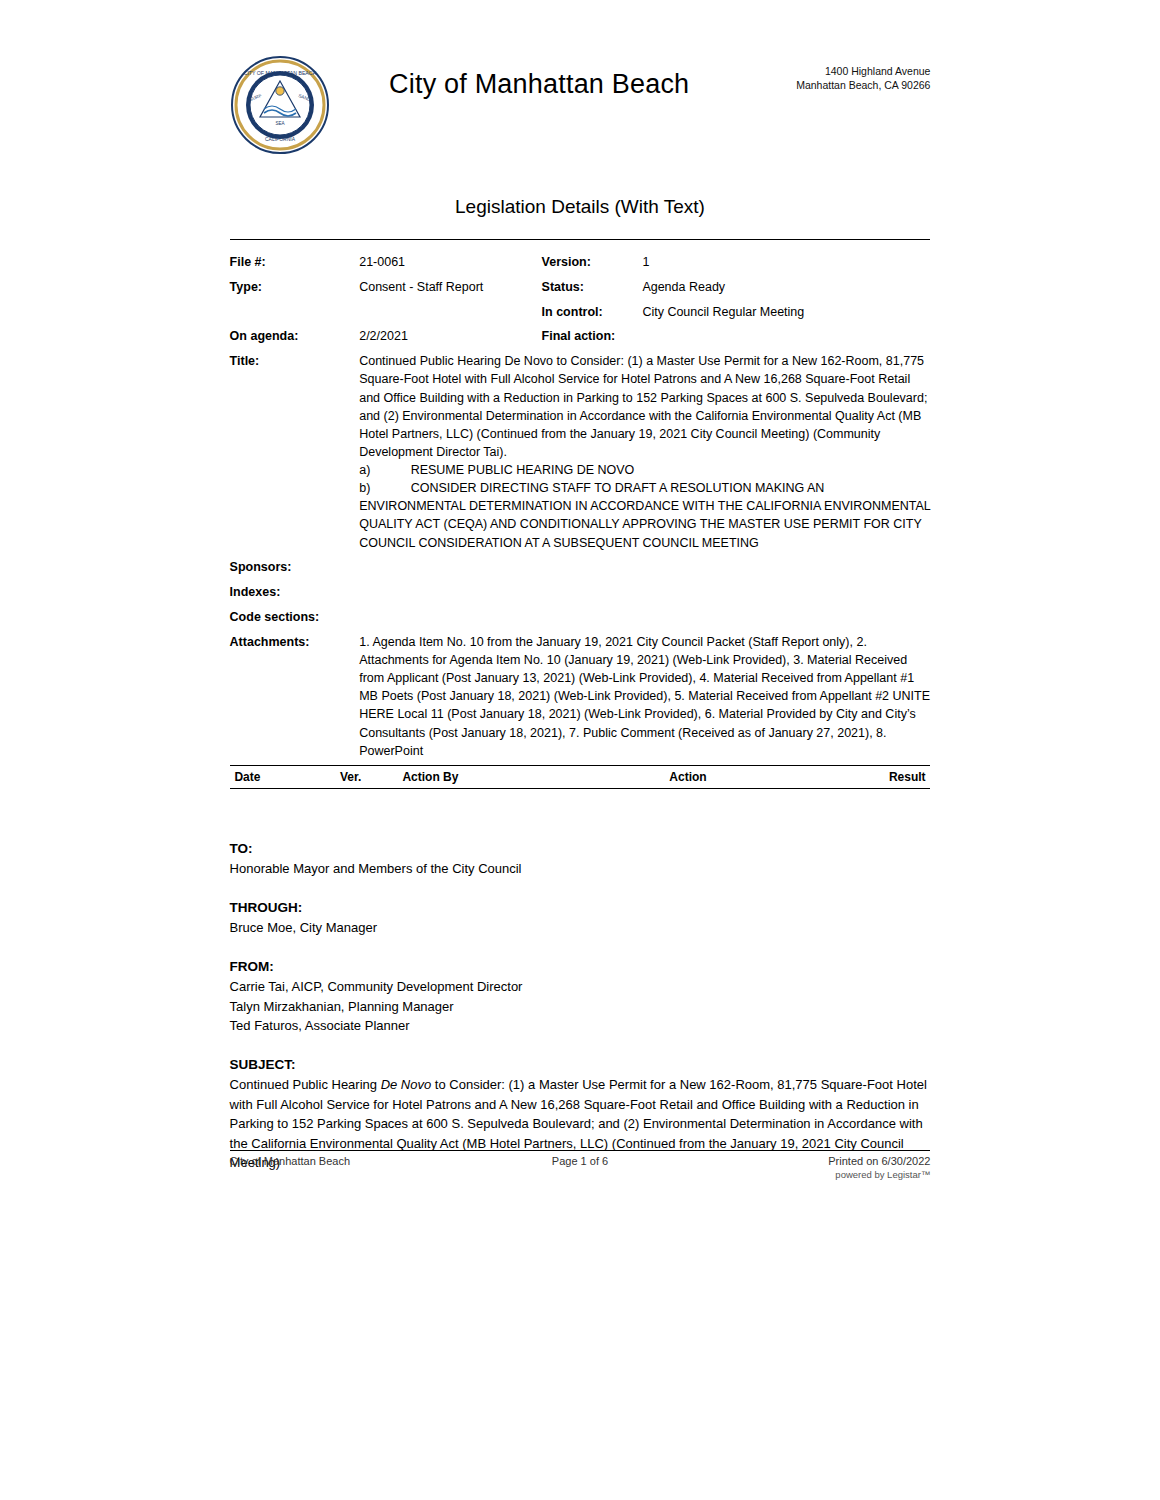CITY OF MANHATTAN BEACH CALIFORNIA SURF SAND SEA
City of Manhattan Beach
1400 Highland Avenue
Manhattan Beach, CA 90266
Legislation Details (With Text)
File #:
21-0061 Version: 1
Type:
Consent - Staff Report Status: Agenda Ready
In control: City Council Regular Meeting
On agenda:
2/2/2021 Final action:
Title:
Continued Public Hearing De Novo to Consider: (1) a Master Use Permit for a New 162-Room, 81,775 Square-Foot Hotel with Full Alcohol Service for Hotel Patrons and A New 16,268 Square-Foot Retail and Office Building with a Reduction in Parking to 152 Parking Spaces at 600 S. Sepulveda Boulevard; and (2) Environmental Determination in Accordance with the California Environmental Quality Act (MB Hotel Partners, LLC) (Continued from the January 19, 2021 City Council Meeting) (Community Development Director Tai).
a) RESUME PUBLIC HEARING DE NOVO
b) CONSIDER DIRECTING STAFF TO DRAFT A RESOLUTION MAKING AN ENVIRONMENTAL DETERMINATION IN ACCORDANCE WITH THE CALIFORNIA ENVIRONMENTAL QUALITY ACT (CEQA) AND CONDITIONALLY APPROVING THE MASTER USE PERMIT FOR CITY COUNCIL CONSIDERATION AT A SUBSEQUENT COUNCIL MEETING
Sponsors:
Indexes:
Code sections:
Attachments:
1. Agenda Item No. 10 from the January 19, 2021 City Council Packet (Staff Report only), 2. Attachments for Agenda Item No. 10 (January 19, 2021) (Web-Link Provided), 3. Material Received from Applicant (Post January 13, 2021) (Web-Link Provided), 4. Material Received from Appellant #1 MB Poets (Post January 18, 2021) (Web-Link Provided), 5. Material Received from Appellant #2 UNITE HERE Local 11 (Post January 18, 2021) (Web-Link Provided), 6. Material Provided by City and City’s Consultants (Post January 18, 2021), 7. Public Comment (Received as of January 27, 2021), 8. PowerPoint
| Date | Ver. | Action By | Action | Result |
| --- | --- | --- | --- | --- |
TO:
Honorable Mayor and Members of the City Council
THROUGH:
Bruce Moe, City Manager
FROM:
Carrie Tai, AICP, Community Development Director
Talyn Mirzakhanian, Planning Manager
Ted Faturos, Associate Planner
SUBJECT:
Continued Public Hearing De Novo to Consider: (1) a Master Use Permit for a New 162-Room, 81,775 Square-Foot Hotel with Full Alcohol Service for Hotel Patrons and A New 16,268 Square-Foot Retail and Office Building with a Reduction in Parking to 152 Parking Spaces at 600 S. Sepulveda Boulevard; and (2) Environmental Determination in Accordance with the California Environmental Quality Act (MB Hotel Partners, LLC) (Continued from the January 19, 2021 City Council Meeting)
City of Manhattan Beach
Page 1 of 6
Printed on 6/30/2022 powered by Legistar™